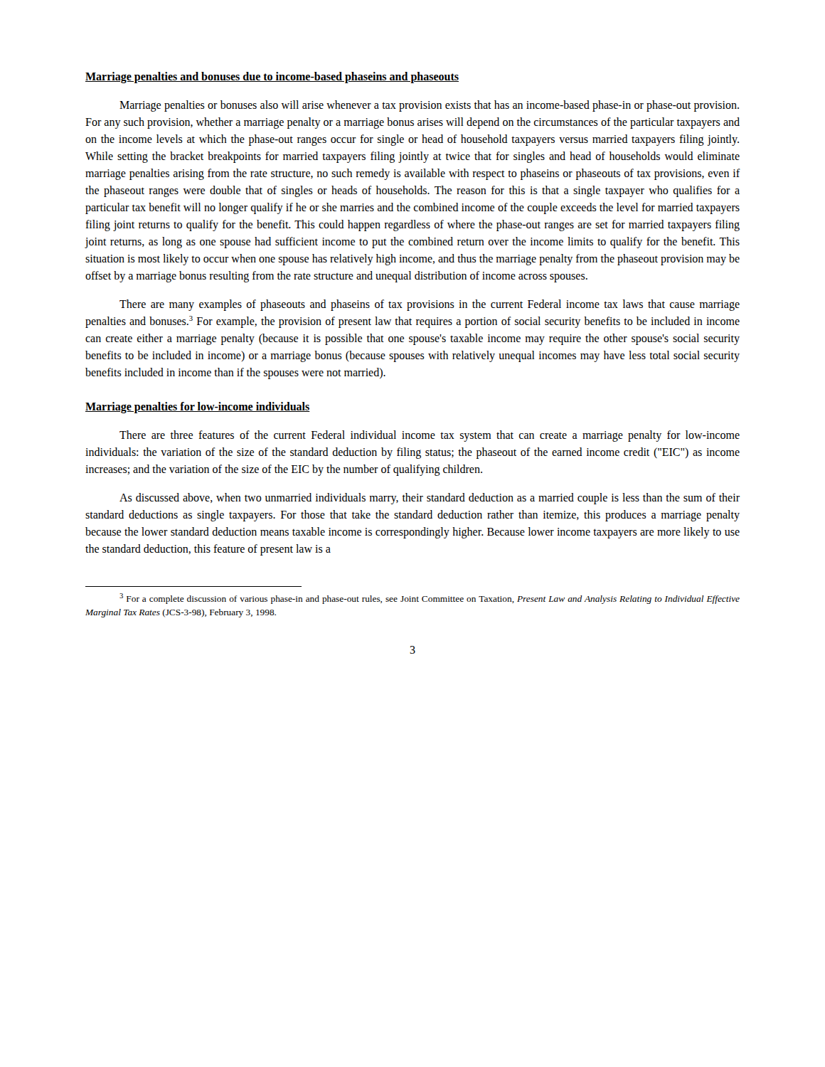Marriage penalties and bonuses due to income-based phaseins and phaseouts
Marriage penalties or bonuses also will arise whenever a tax provision exists that has an income-based phase-in or phase-out provision. For any such provision, whether a marriage penalty or a marriage bonus arises will depend on the circumstances of the particular taxpayers and on the income levels at which the phase-out ranges occur for single or head of household taxpayers versus married taxpayers filing jointly. While setting the bracket breakpoints for married taxpayers filing jointly at twice that for singles and head of households would eliminate marriage penalties arising from the rate structure, no such remedy is available with respect to phaseins or phaseouts of tax provisions, even if the phaseout ranges were double that of singles or heads of households. The reason for this is that a single taxpayer who qualifies for a particular tax benefit will no longer qualify if he or she marries and the combined income of the couple exceeds the level for married taxpayers filing joint returns to qualify for the benefit. This could happen regardless of where the phase-out ranges are set for married taxpayers filing joint returns, as long as one spouse had sufficient income to put the combined return over the income limits to qualify for the benefit. This situation is most likely to occur when one spouse has relatively high income, and thus the marriage penalty from the phaseout provision may be offset by a marriage bonus resulting from the rate structure and unequal distribution of income across spouses.
There are many examples of phaseouts and phaseins of tax provisions in the current Federal income tax laws that cause marriage penalties and bonuses.3 For example, the provision of present law that requires a portion of social security benefits to be included in income can create either a marriage penalty (because it is possible that one spouse's taxable income may require the other spouse's social security benefits to be included in income) or a marriage bonus (because spouses with relatively unequal incomes may have less total social security benefits included in income than if the spouses were not married).
Marriage penalties for low-income individuals
There are three features of the current Federal individual income tax system that can create a marriage penalty for low-income individuals: the variation of the size of the standard deduction by filing status; the phaseout of the earned income credit ("EIC") as income increases; and the variation of the size of the EIC by the number of qualifying children.
As discussed above, when two unmarried individuals marry, their standard deduction as a married couple is less than the sum of their standard deductions as single taxpayers. For those that take the standard deduction rather than itemize, this produces a marriage penalty because the lower standard deduction means taxable income is correspondingly higher. Because lower income taxpayers are more likely to use the standard deduction, this feature of present law is a
3 For a complete discussion of various phase-in and phase-out rules, see Joint Committee on Taxation, Present Law and Analysis Relating to Individual Effective Marginal Tax Rates (JCS-3-98), February 3, 1998.
3